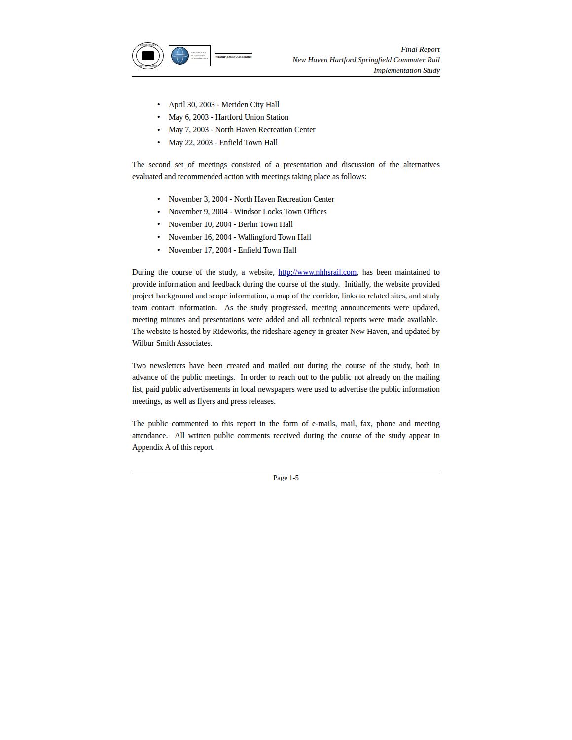Connecticut
Dept. of Transp.
Engineers
Planners
Economists
Wilbur Smith Associates
Final Report
New Haven Hartford Springfield Commuter Rail Implementation Study
April 30, 2003 - Meriden City Hall
May 6, 2003 - Hartford Union Station
May 7, 2003 - North Haven Recreation Center
May 22, 2003 - Enfield Town Hall
The second set of meetings consisted of a presentation and discussion of the alternatives evaluated and recommended action with meetings taking place as follows:
November 3, 2004 - North Haven Recreation Center
November 9, 2004 - Windsor Locks Town Offices
November 10, 2004 - Berlin Town Hall
November 16, 2004 - Wallingford Town Hall
November 17, 2004 - Enfield Town Hall
During the course of the study, a website, http://www.nhhsrail.com, has been maintained to provide information and feedback during the course of the study. Initially, the website provided project background and scope information, a map of the corridor, links to related sites, and study team contact information. As the study progressed, meeting announcements were updated, meeting minutes and presentations were added and all technical reports were made available. The website is hosted by Rideworks, the rideshare agency in greater New Haven, and updated by Wilbur Smith Associates.
Two newsletters have been created and mailed out during the course of the study, both in advance of the public meetings. In order to reach out to the public not already on the mailing list, paid public advertisements in local newspapers were used to advertise the public information meetings, as well as flyers and press releases.
The public commented to this report in the form of e-mails, mail, fax, phone and meeting attendance. All written public comments received during the course of the study appear in Appendix A of this report.
Page 1-5